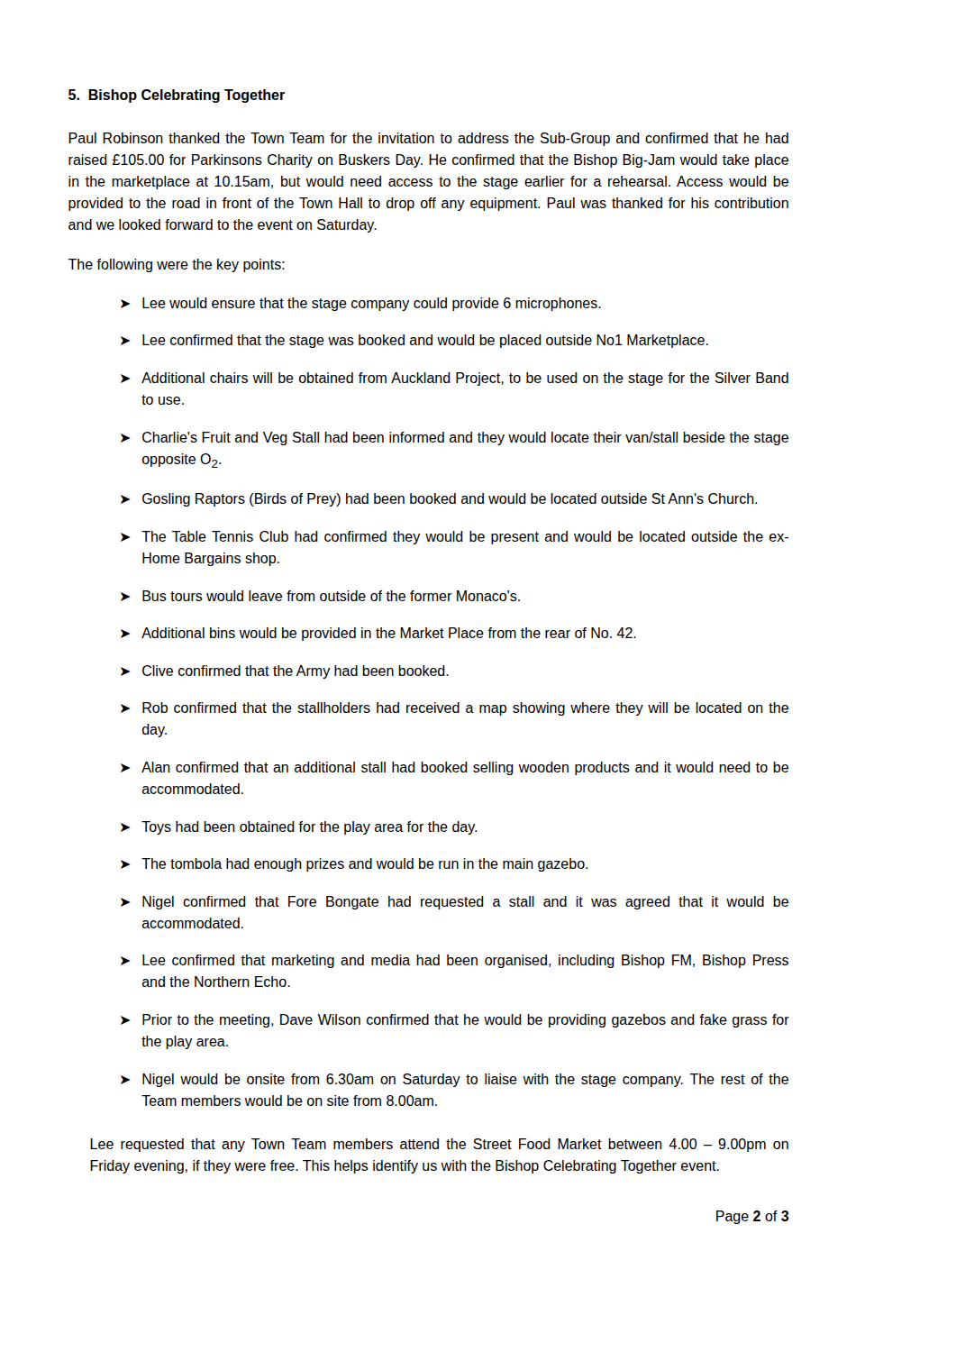5. Bishop Celebrating Together
Paul Robinson thanked the Town Team for the invitation to address the Sub-Group and confirmed that he had raised £105.00 for Parkinsons Charity on Buskers Day. He confirmed that the Bishop Big-Jam would take place in the marketplace at 10.15am, but would need access to the stage earlier for a rehearsal. Access would be provided to the road in front of the Town Hall to drop off any equipment. Paul was thanked for his contribution and we looked forward to the event on Saturday.
The following were the key points:
Lee would ensure that the stage company could provide 6 microphones.
Lee confirmed that the stage was booked and would be placed outside No1 Marketplace.
Additional chairs will be obtained from Auckland Project, to be used on the stage for the Silver Band to use.
Charlie's Fruit and Veg Stall had been informed and they would locate their van/stall beside the stage opposite O2.
Gosling Raptors (Birds of Prey) had been booked and would be located outside St Ann's Church.
The Table Tennis Club had confirmed they would be present and would be located outside the ex-Home Bargains shop.
Bus tours would leave from outside of the former Monaco's.
Additional bins would be provided in the Market Place from the rear of No. 42.
Clive confirmed that the Army had been booked.
Rob confirmed that the stallholders had received a map showing where they will be located on the day.
Alan confirmed that an additional stall had booked selling wooden products and it would need to be accommodated.
Toys had been obtained for the play area for the day.
The tombola had enough prizes and would be run in the main gazebo.
Nigel confirmed that Fore Bongate had requested a stall and it was agreed that it would be accommodated.
Lee confirmed that marketing and media had been organised, including Bishop FM, Bishop Press and the Northern Echo.
Prior to the meeting, Dave Wilson confirmed that he would be providing gazebos and fake grass for the play area.
Nigel would be onsite from 6.30am on Saturday to liaise with the stage company. The rest of the Team members would be on site from 8.00am.
Lee requested that any Town Team members attend the Street Food Market between 4.00 – 9.00pm on Friday evening, if they were free. This helps identify us with the Bishop Celebrating Together event.
Page 2 of 3